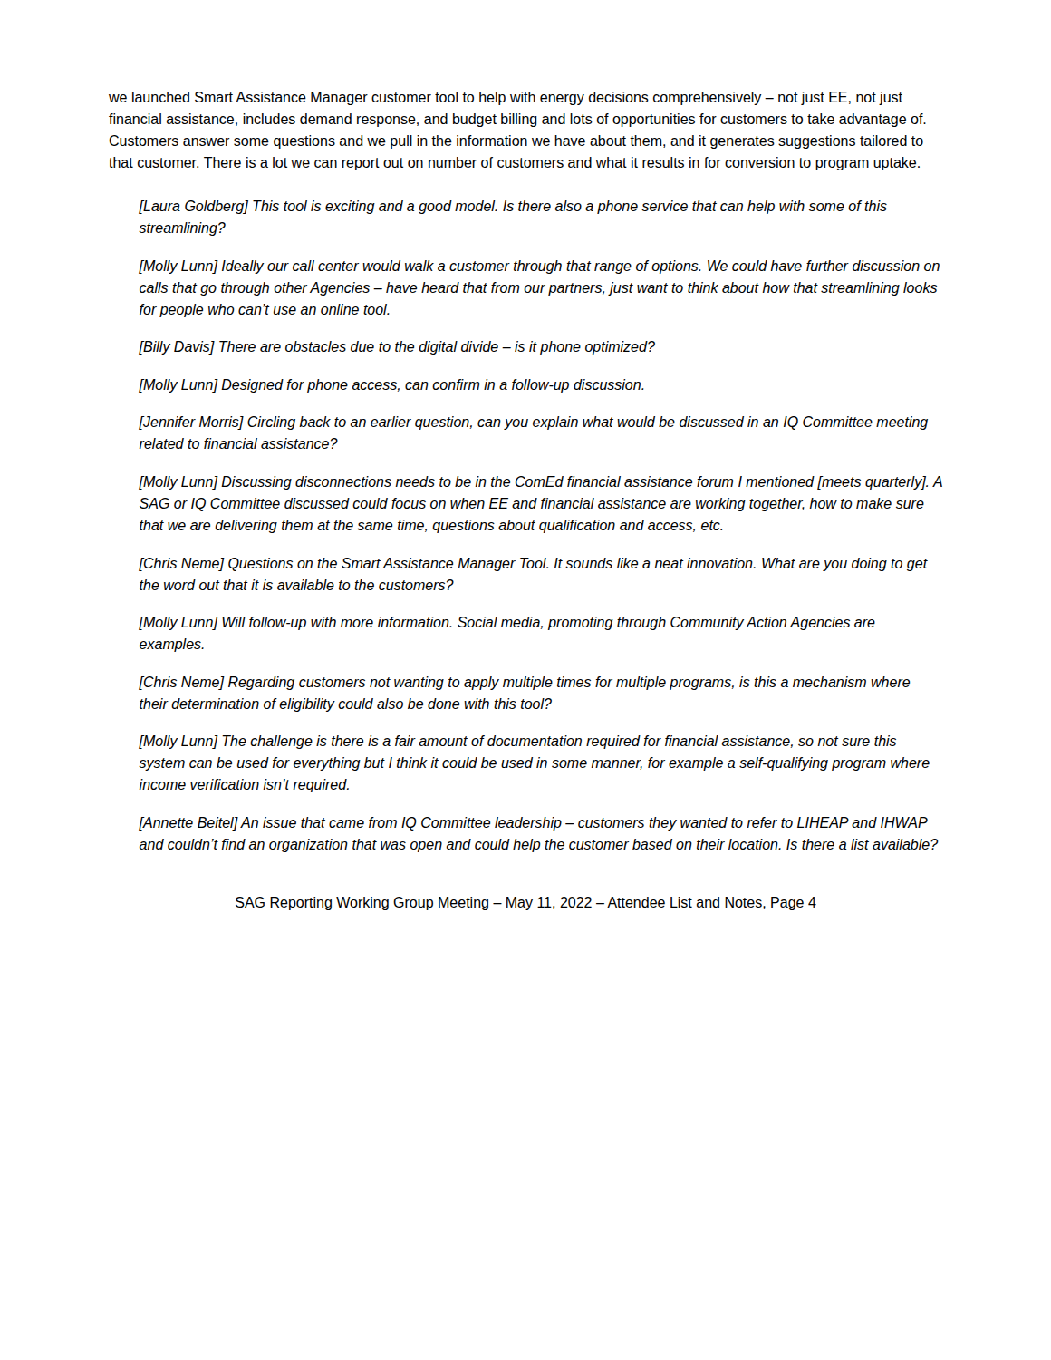we launched Smart Assistance Manager customer tool to help with energy decisions comprehensively – not just EE, not just financial assistance, includes demand response, and budget billing and lots of opportunities for customers to take advantage of. Customers answer some questions and we pull in the information we have about them, and it generates suggestions tailored to that customer. There is a lot we can report out on number of customers and what it results in for conversion to program uptake.
[Laura Goldberg] This tool is exciting and a good model. Is there also a phone service that can help with some of this streamlining?
[Molly Lunn] Ideally our call center would walk a customer through that range of options. We could have further discussion on calls that go through other Agencies – have heard that from our partners, just want to think about how that streamlining looks for people who can’t use an online tool.
[Billy Davis] There are obstacles due to the digital divide – is it phone optimized?
[Molly Lunn] Designed for phone access, can confirm in a follow-up discussion.
[Jennifer Morris] Circling back to an earlier question, can you explain what would be discussed in an IQ Committee meeting related to financial assistance?
[Molly Lunn] Discussing disconnections needs to be in the ComEd financial assistance forum I mentioned [meets quarterly]. A SAG or IQ Committee discussed could focus on when EE and financial assistance are working together, how to make sure that we are delivering them at the same time, questions about qualification and access, etc.
[Chris Neme] Questions on the Smart Assistance Manager Tool. It sounds like a neat innovation. What are you doing to get the word out that it is available to the customers?
[Molly Lunn] Will follow-up with more information. Social media, promoting through Community Action Agencies are examples.
[Chris Neme] Regarding customers not wanting to apply multiple times for multiple programs, is this a mechanism where their determination of eligibility could also be done with this tool?
[Molly Lunn] The challenge is there is a fair amount of documentation required for financial assistance, so not sure this system can be used for everything but I think it could be used in some manner, for example a self-qualifying program where income verification isn’t required.
[Annette Beitel] An issue that came from IQ Committee leadership – customers they wanted to refer to LIHEAP and IHWAP and couldn’t find an organization that was open and could help the customer based on their location. Is there a list available?
SAG Reporting Working Group Meeting – May 11, 2022 – Attendee List and Notes, Page 4